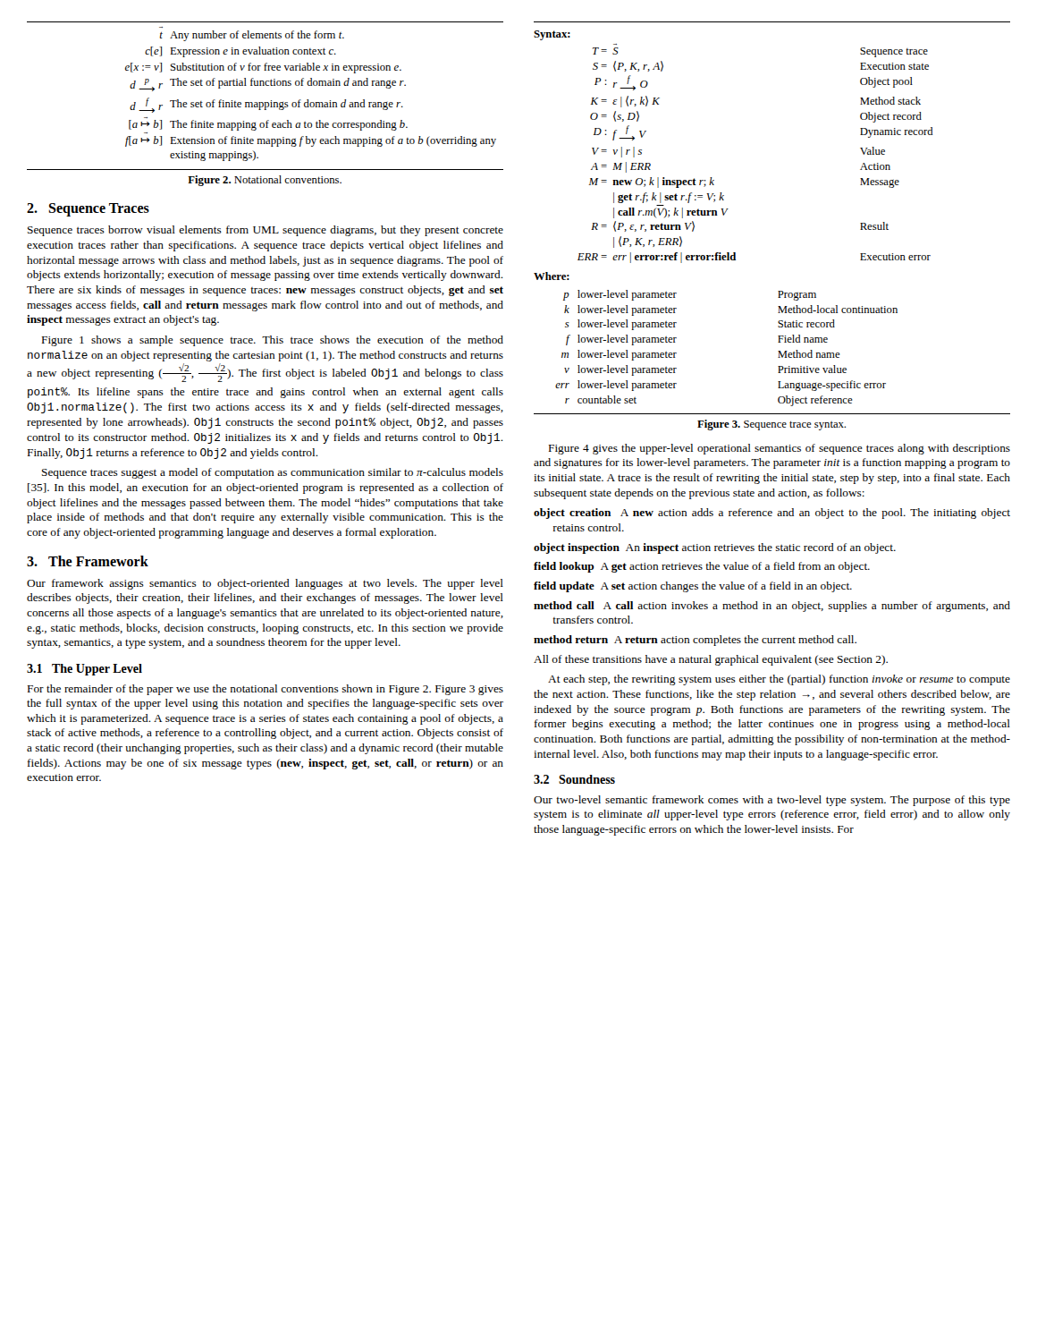| t | Any number of elements of the form t . |
| c [ e ] | Expression e in evaluation context c . |
| e [ x := v ] | Substitution of v for free variable x in expression e . |
| d p ⟶ r | The set of partial functions of domain d and range r . |
| d f ⟶ r | The set of finite mappings of domain d and range r . |
| [ a ↦ b ] | The finite mapping of each a to the corresponding b . |
| f [ a ↦ b ] | Extension of finite mapping f by each mapping of a to b (overriding any existing mappings). |
Figure 2. Notational conventions.
2. Sequence Traces
Sequence traces borrow visual elements from UML sequence diagrams, but they present concrete execution traces rather than specifications. A sequence trace depicts vertical object lifelines and horizontal message arrows with class and method labels, just as in sequence diagrams. The pool of objects extends horizontally; execution of message passing over time extends vertically downward. There are six kinds of messages in sequence traces: new messages construct objects, get and set messages access fields, call and return messages mark flow control into and out of methods, and inspect messages extract an object's tag.
Figure 1 shows a sample sequence trace. This trace shows the execution of the method normalize on an object representing the cartesian point (1, 1). The method constructs and returns a new object representing (√22, √22). The first object is labeled Obj1 and belongs to class point%. Its lifeline spans the entire trace and gains control when an external agent calls Obj1.normalize(). The first two actions access its x and y fields (self-directed messages, represented by lone arrowheads). Obj1 constructs the second point% object, Obj2, and passes control to its constructor method. Obj2 initializes its x and y fields and returns control to Obj1. Finally, Obj1 returns a reference to Obj2 and yields control.
Sequence traces suggest a model of computation as communication similar to π-calculus models [35]. In this model, an execution for an object-oriented program is represented as a collection of object lifelines and the messages passed between them. The model “hides” computations that take place inside of methods and that don't require any externally visible communication. This is the core of any object-oriented programming language and deserves a formal exploration.
3. The Framework
Our framework assigns semantics to object-oriented languages at two levels. The upper level describes objects, their creation, their lifelines, and their exchanges of messages. The lower level concerns all those aspects of a language's semantics that are unrelated to its object-oriented nature, e.g., static methods, blocks, decision constructs, looping constructs, etc. In this section we provide syntax, semantics, a type system, and a soundness theorem for the upper level.
3.1 The Upper Level
For the remainder of the paper we use the notational conventions shown in Figure 2. Figure 3 gives the full syntax of the upper level using this notation and specifies the language-specific sets over which it is parameterized. A sequence trace is a series of states each containing a pool of objects, a stack of active methods, a reference to a controlling object, and a current action. Objects consist of a static record (their unchanging properties, such as their class) and a dynamic record (their mutable fields). Actions may be one of six message types (new, inspect, get, set, call, or return) or an execution error.
Syntax:
| T = | S | Sequence trace |
| S = | ⟨ P , K , r , A ⟩ | Execution state |
| P : | r f ⟶ O | Object pool |
| K = | ε / ⟨ r , k ⟩ K | Method stack |
| O = | ⟨ s , D ⟩ | Object record |
| D : | f f ⟶ V | Dynamic record |
| V = | v / r / s | Value |
| A = | M / ERR | Action |
| M = | new O ; k / inspect r ; k | Message |
| | / get r . f ; k / set r . f := V ; k | |
| | / call r . m ( V ); k / return V | |
| R = | ⟨ P , ε , r , return V ⟩ | Result |
| | / ⟨ P , K , r , ERR ⟩ | |
| ERR = | err / error:ref / error:field | Execution error |
Where:
| p | lower-level parameter | Program |
| k | lower-level parameter | Method-local continuation |
| s | lower-level parameter | Static record |
| f | lower-level parameter | Field name |
| m | lower-level parameter | Method name |
| v | lower-level parameter | Primitive value |
| err | lower-level parameter | Language-specific error |
| r | countable set | Object reference |
Figure 3. Sequence trace syntax.
Figure 4 gives the upper-level operational semantics of sequence traces along with descriptions and signatures for its lower-level parameters. The parameter init is a function mapping a program to its initial state. A trace is the result of rewriting the initial state, step by step, into a final state. Each subsequent state depends on the previous state and action, as follows:
object creation A new action adds a reference and an object to the pool. The initiating object retains control.
object inspection An inspect action retrieves the static record of an object.
field lookup A get action retrieves the value of a field from an object.
field update A set action changes the value of a field in an object.
method call A call action invokes a method in an object, supplies a number of arguments, and transfers control.
method return A return action completes the current method call.
All of these transitions have a natural graphical equivalent (see Section 2).
At each step, the rewriting system uses either the (partial) function invoke or resume to compute the next action. These functions, like the step relation →, and several others described below, are indexed by the source program p. Both functions are parameters of the rewriting system. The former begins executing a method; the latter continues one in progress using a method-local continuation. Both functions are partial, admitting the possibility of non-termination at the method-internal level. Also, both functions may map their inputs to a language-specific error.
3.2 Soundness
Our two-level semantic framework comes with a two-level type system. The purpose of this type system is to eliminate all upper-level type errors (reference error, field error) and to allow only those language-specific errors on which the lower-level insists. For